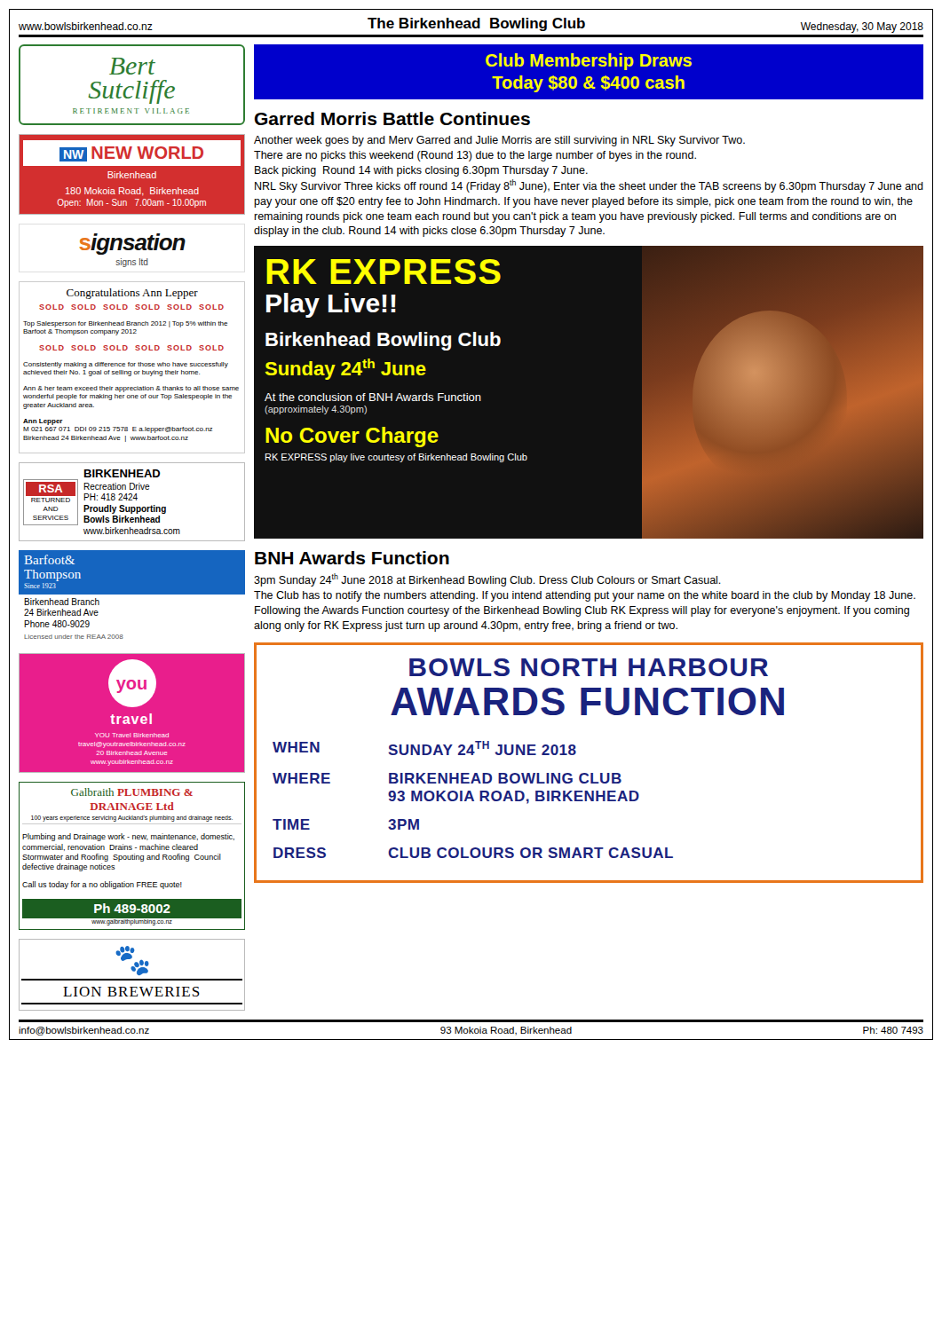www.bowlsbirkenhead.co.nz
The Birkenhead Bowling Club
Wednesday, 30 May 2018
Bert
Sutcliffe
RETIREMENT VILLAGE
NWNEW WORLD
Birkenhead
180 Mokoia Road, Birkenhead
Open: Mon - Sun 7.00am - 10.00pm
signsation
signs ltd
Congratulations Ann Lepper
SOLD SOLD SOLD SOLD SOLD SOLD
Top Salesperson for Birkenhead Branch 2012 | Top 5% within the Barfoot & Thompson company 2012
SOLD SOLD SOLD SOLD SOLD SOLD
Consistently making a difference for those who have successfully achieved their No. 1 goal of selling or buying their home.
Ann & her team exceed their appreciation & thanks to all those same wonderful people for making her one of our Top Salespeople in the greater Auckland area.
Ann Lepper
M 021 667 071 DDI 09 215 7578 E a.lepper@barfoot.co.nz
Birkenhead 24 Birkenhead Ave | www.barfoot.co.nz
RSA RETURNED AND SERVICES
BIRKENHEAD
Recreation Drive
PH: 418 2424
Proudly Supporting
Bowls Birkenhead
www.birkenheadrsa.com
Barfoot&
Thompson
Since 1923
Birkenhead Branch
24 Birkenhead Ave
Phone 480-9029
Licensed under the REAA 2008
you
travel
YOU Travel Birkenhead
travel@youtravelbirkenhead.co.nz
20 Birkenhead Avenue
www.youbirkenhead.co.nz
Galbraith PLUMBING &
DRAINAGE Ltd
100 years experience servicing Auckland's plumbing and drainage needs.
Plumbing and Drainage work - new, maintenance, domestic, commercial, renovation Drains - machine cleared Stormwater and Roofing Spouting and Roofing Council defective drainage notices
Call us today for a no obligation FREE quote!
Ph 489-8002
www.galbraithplumbing.co.nz
🐾
LION BREWERIES
Club Membership Draws
Today $80 & $400 cash
Garred Morris Battle Continues
Another week goes by and Merv Garred and Julie Morris are still surviving in NRL Sky Survivor Two.
There are no picks this weekend (Round 13) due to the large number of byes in the round.
Back picking Round 14 with picks closing 6.30pm Thursday 7 June.
NRL Sky Survivor Three kicks off round 14 (Friday 8th June), Enter via the sheet under the TAB screens by 6.30pm Thursday 7 June and pay your one off $20 entry fee to John Hindmarch. If you have never played before its simple, pick one team from the round to win, the remaining rounds pick one team each round but you can't pick a team you have previously picked. Full terms and conditions are on display in the club. Round 14 with picks close 6.30pm Thursday 7 June.
RK EXPRESS
Play Live!!
Birkenhead Bowling Club
Sunday 24th June
At the conclusion of BNH Awards Function
(approximately 4.30pm)
No Cover Charge
RK EXPRESS play live courtesy of Birkenhead Bowling Club
BNH Awards Function
3pm Sunday 24th June 2018 at Birkenhead Bowling Club. Dress Club Colours or Smart Casual.
The Club has to notify the numbers attending. If you intend attending put your name on the white board in the club by Monday 18 June.
Following the Awards Function courtesy of the Birkenhead Bowling Club RK Express will play for everyone's enjoyment. If you coming along only for RK Express just turn up around 4.30pm, entry free, bring a friend or two.
BOWLS NORTH HARBOUR
AWARDS FUNCTION
| WHEN | SUNDAY 24 TH JUNE 2018 |
| WHERE | BIRKENHEAD BOWLING CLUB 93 MOKOIA ROAD, BIRKENHEAD |
| TIME | 3PM |
| DRESS | CLUB COLOURS OR SMART CASUAL |
info@bowlsbirkenhead.co.nz 93 Mokoia Road, Birkenhead Ph: 480 7493